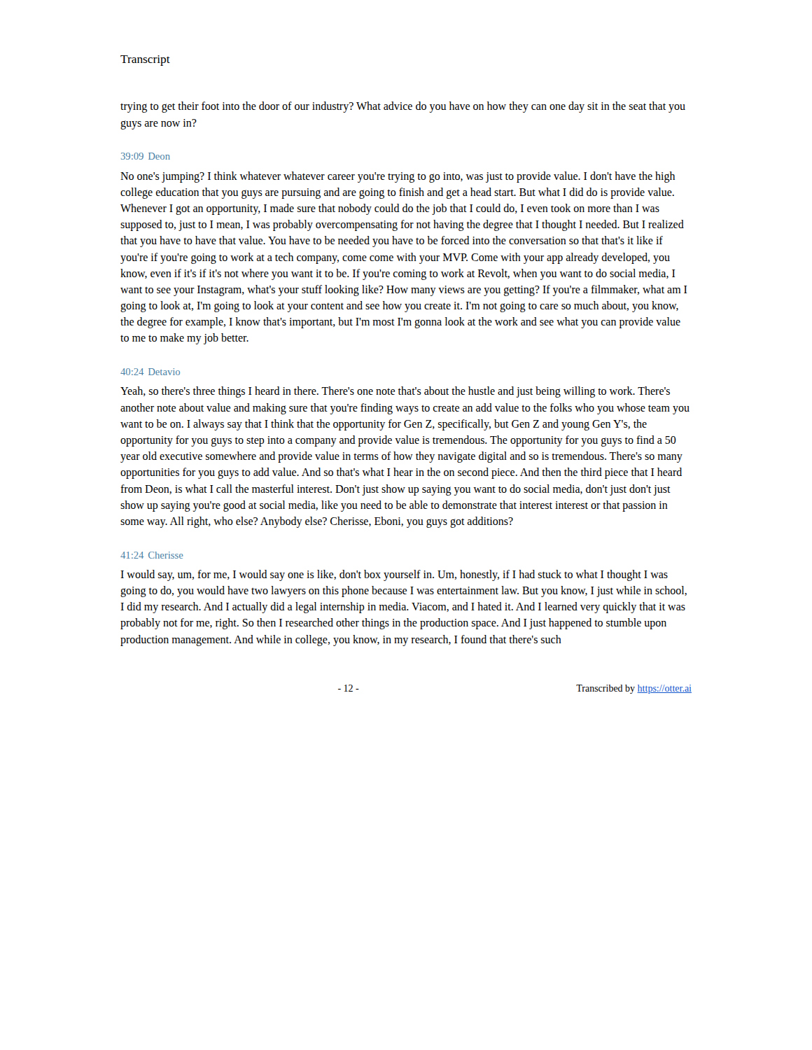Transcript
trying to get their foot into the door of our industry? What advice do you have on how they can one day sit in the seat that you guys are now in?
39:09 Deon
No one's jumping? I think whatever whatever career you're trying to go into, was just to provide value. I don't have the high college education that you guys are pursuing and are going to finish and get a head start. But what I did do is provide value. Whenever I got an opportunity, I made sure that nobody could do the job that I could do, I even took on more than I was supposed to, just to I mean, I was probably overcompensating for not having the degree that I thought I needed. But I realized that you have to have that value. You have to be needed you have to be forced into the conversation so that that's it like if you're if you're going to work at a tech company, come come with your MVP. Come with your app already developed, you know, even if it's if it's not where you want it to be. If you're coming to work at Revolt, when you want to do social media, I want to see your Instagram, what's your stuff looking like? How many views are you getting? If you're a filmmaker, what am I going to look at, I'm going to look at your content and see how you create it. I'm not going to care so much about, you know, the degree for example, I know that's important, but I'm most I'm gonna look at the work and see what you can provide value to me to make my job better.
40:24 Detavio
Yeah, so there's three things I heard in there. There's one note that's about the hustle and just being willing to work. There's another note about value and making sure that you're finding ways to create an add value to the folks who you whose team you want to be on. I always say that I think that the opportunity for Gen Z, specifically, but Gen Z and young Gen Y's, the opportunity for you guys to step into a company and provide value is tremendous. The opportunity for you guys to find a 50 year old executive somewhere and provide value in terms of how they navigate digital and so is tremendous. There's so many opportunities for you guys to add value. And so that's what I hear in the on second piece. And then the third piece that I heard from Deon, is what I call the masterful interest. Don't just show up saying you want to do social media, don't just don't just show up saying you're good at social media, like you need to be able to demonstrate that interest interest or that passion in some way. All right, who else? Anybody else? Cherisse, Eboni, you guys got additions?
41:24 Cherisse
I would say, um, for me, I would say one is like, don't box yourself in. Um, honestly, if I had stuck to what I thought I was going to do, you would have two lawyers on this phone because I was entertainment law. But you know, I just while in school, I did my research. And I actually did a legal internship in media. Viacom, and I hated it. And I learned very quickly that it was probably not for me, right. So then I researched other things in the production space. And I just happened to stumble upon production management. And while in college, you know, in my research, I found that there's such
- 12 - Transcribed by https://otter.ai